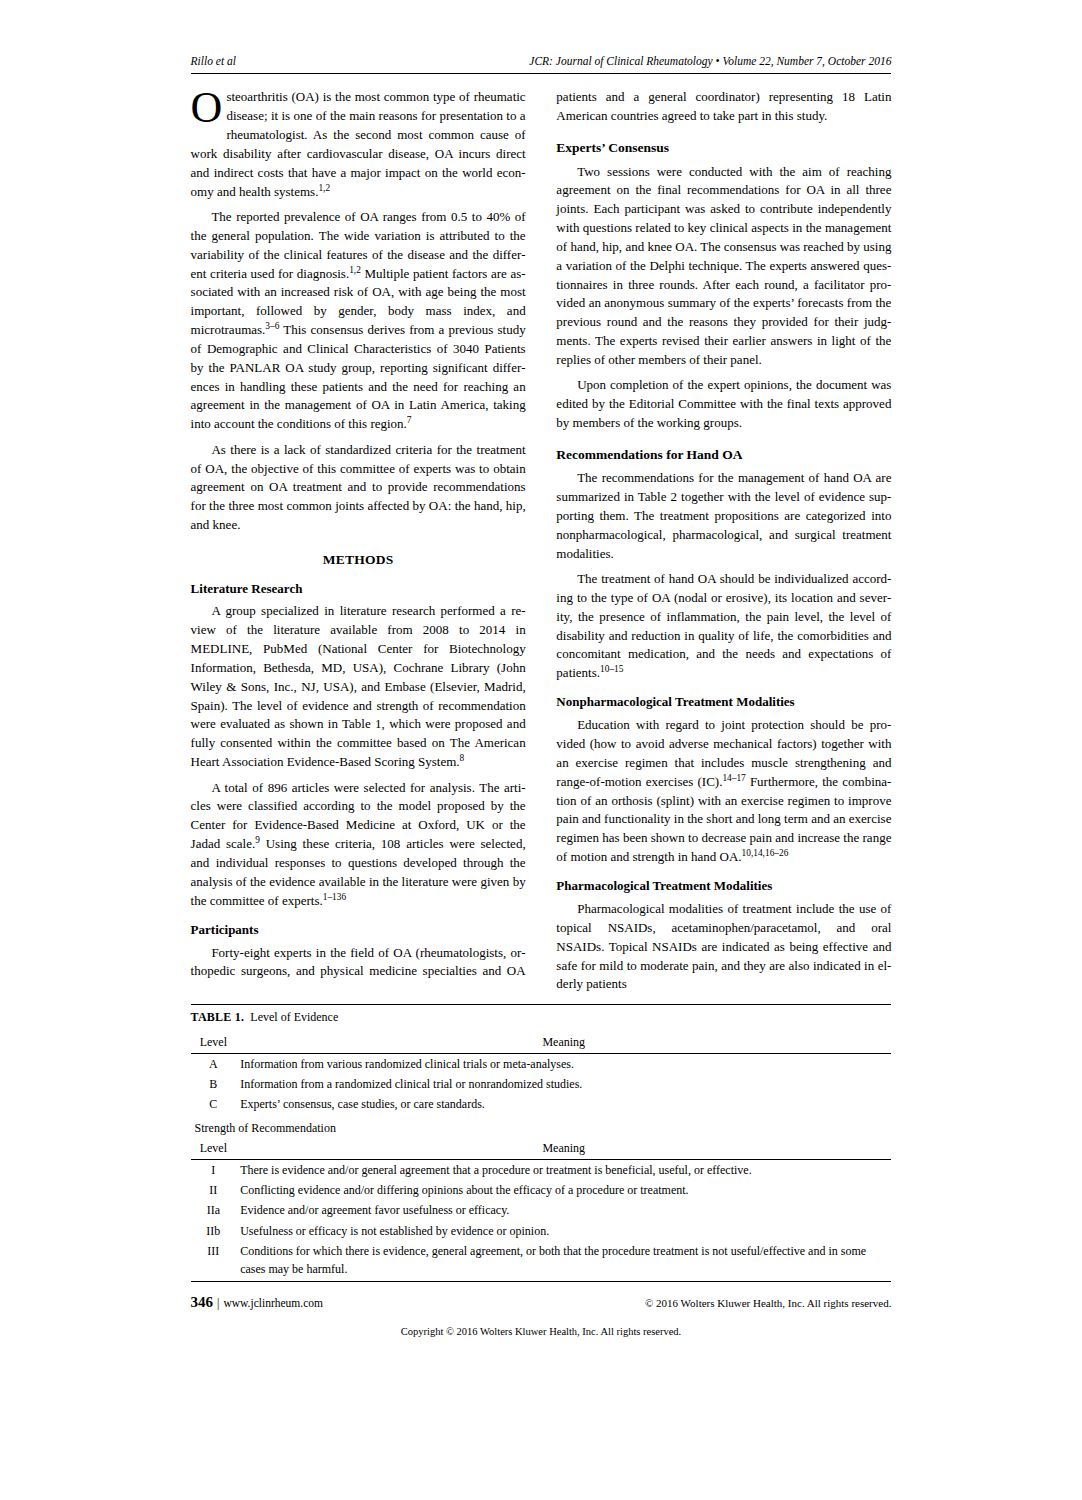Rillo et al
JCR: Journal of Clinical Rheumatology • Volume 22, Number 7, October 2016
Osteoarthritis (OA) is the most common type of rheumatic disease; it is one of the main reasons for presentation to a rheumatologist. As the second most common cause of work disability after cardiovascular disease, OA incurs direct and indirect costs that have a major impact on the world economy and health systems.1,2
The reported prevalence of OA ranges from 0.5 to 40% of the general population. The wide variation is attributed to the variability of the clinical features of the disease and the different criteria used for diagnosis.1,2 Multiple patient factors are associated with an increased risk of OA, with age being the most important, followed by gender, body mass index, and microtraumas.3–6 This consensus derives from a previous study of Demographic and Clinical Characteristics of 3040 Patients by the PANLAR OA study group, reporting significant differences in handling these patients and the need for reaching an agreement in the management of OA in Latin America, taking into account the conditions of this region.7
As there is a lack of standardized criteria for the treatment of OA, the objective of this committee of experts was to obtain agreement on OA treatment and to provide recommendations for the three most common joints affected by OA: the hand, hip, and knee.
METHODS
Literature Research
A group specialized in literature research performed a review of the literature available from 2008 to 2014 in MEDLINE, PubMed (National Center for Biotechnology Information, Bethesda, MD, USA), Cochrane Library (John Wiley & Sons, Inc., NJ, USA), and Embase (Elsevier, Madrid, Spain). The level of evidence and strength of recommendation were evaluated as shown in Table 1, which were proposed and fully consented within the committee based on The American Heart Association Evidence-Based Scoring System.8
A total of 896 articles were selected for analysis. The articles were classified according to the model proposed by the Center for Evidence-Based Medicine at Oxford, UK or the Jadad scale.9 Using these criteria, 108 articles were selected, and individual responses to questions developed through the analysis of the evidence available in the literature were given by the committee of experts.1–136
Participants
Forty-eight experts in the field of OA (rheumatologists, orthopedic surgeons, and physical medicine specialties and OA patients and a general coordinator) representing 18 Latin American countries agreed to take part in this study.
Experts’ Consensus
Two sessions were conducted with the aim of reaching agreement on the final recommendations for OA in all three joints. Each participant was asked to contribute independently with questions related to key clinical aspects in the management of hand, hip, and knee OA. The consensus was reached by using a variation of the Delphi technique. The experts answered questionnaires in three rounds. After each round, a facilitator provided an anonymous summary of the experts’ forecasts from the previous round and the reasons they provided for their judgments. The experts revised their earlier answers in light of the replies of other members of their panel.
Upon completion of the expert opinions, the document was edited by the Editorial Committee with the final texts approved by members of the working groups.
Recommendations for Hand OA
The recommendations for the management of hand OA are summarized in Table 2 together with the level of evidence supporting them. The treatment propositions are categorized into nonpharmacological, pharmacological, and surgical treatment modalities.
The treatment of hand OA should be individualized according to the type of OA (nodal or erosive), its location and severity, the presence of inflammation, the pain level, the level of disability and reduction in quality of life, the comorbidities and concomitant medication, and the needs and expectations of patients.10–15
Nonpharmacological Treatment Modalities
Education with regard to joint protection should be provided (how to avoid adverse mechanical factors) together with an exercise regimen that includes muscle strengthening and range-of-motion exercises (IC).14–17 Furthermore, the combination of an orthosis (splint) with an exercise regimen to improve pain and functionality in the short and long term and an exercise regimen has been shown to decrease pain and increase the range of motion and strength in hand OA.10,14,16–26
Pharmacological Treatment Modalities
Pharmacological modalities of treatment include the use of topical NSAIDs, acetaminophen/paracetamol, and oral NSAIDs. Topical NSAIDs are indicated as being effective and safe for mild to moderate pain, and they are also indicated in elderly patients
TABLE 1. Level of Evidence
| Level | Meaning |
| A | Information from various randomized clinical trials or meta-analyses. |
| B | Information from a randomized clinical trial or nonrandomized studies. |
| C | Experts’ consensus, case studies, or care standards. |
| Strength of Recommendation |
| Level | Meaning |
| I | There is evidence and/or general agreement that a procedure or treatment is beneficial, useful, or effective. |
| II | Conflicting evidence and/or differing opinions about the efficacy of a procedure or treatment. |
| IIa | Evidence and/or agreement favor usefulness or efficacy. |
| IIb | Usefulness or efficacy is not established by evidence or opinion. |
| III | Conditions for which there is evidence, general agreement, or both that the procedure treatment is not useful/effective and in some cases may be harmful. |
346|www.jclinrheum.com
© 2016 Wolters Kluwer Health, Inc. All rights reserved.
Copyright © 2016 Wolters Kluwer Health, Inc. All rights reserved.